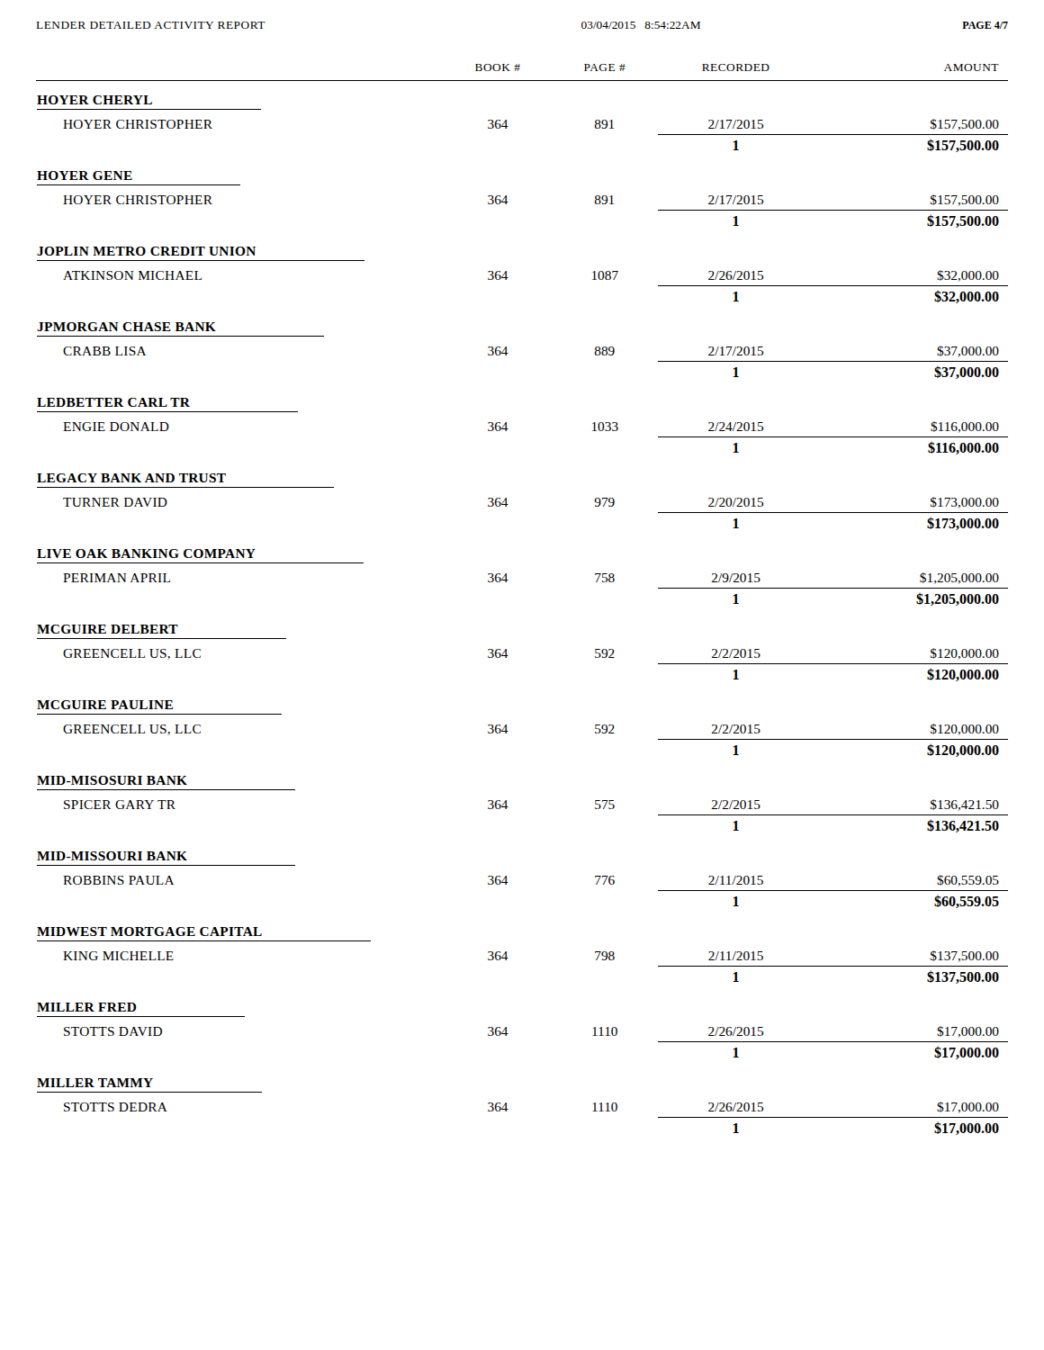LENDER DETAILED ACTIVITY REPORT 03/04/2015 8:54:22AM PAGE 4/7
| | BOOK # | PAGE # | RECORDED | AMOUNT |
| --- | --- | --- | --- | --- |
| HOYER CHERYL |
| HOYER CHRISTOPHER | 364 | 891 | 2/17/2015 | $157,500.00 |
| | | | 1 | $157,500.00 |
| HOYER GENE |
| HOYER CHRISTOPHER | 364 | 891 | 2/17/2015 | $157,500.00 |
| | | | 1 | $157,500.00 |
| JOPLIN METRO CREDIT UNION |
| ATKINSON MICHAEL | 364 | 1087 | 2/26/2015 | $32,000.00 |
| | | | 1 | $32,000.00 |
| JPMORGAN CHASE BANK |
| CRABB LISA | 364 | 889 | 2/17/2015 | $37,000.00 |
| | | | 1 | $37,000.00 |
| LEDBETTER CARL TR |
| ENGIE DONALD | 364 | 1033 | 2/24/2015 | $116,000.00 |
| | | | 1 | $116,000.00 |
| LEGACY BANK AND TRUST |
| TURNER DAVID | 364 | 979 | 2/20/2015 | $173,000.00 |
| | | | 1 | $173,000.00 |
| LIVE OAK BANKING COMPANY |
| PERIMAN APRIL | 364 | 758 | 2/9/2015 | $1,205,000.00 |
| | | | 1 | $1,205,000.00 |
| MCGUIRE DELBERT |
| GREENCELL US, LLC | 364 | 592 | 2/2/2015 | $120,000.00 |
| | | | 1 | $120,000.00 |
| MCGUIRE PAULINE |
| GREENCELL US, LLC | 364 | 592 | 2/2/2015 | $120,000.00 |
| | | | 1 | $120,000.00 |
| MID-MISOSURI BANK |
| SPICER GARY TR | 364 | 575 | 2/2/2015 | $136,421.50 |
| | | | 1 | $136,421.50 |
| MID-MISSOURI BANK |
| ROBBINS PAULA | 364 | 776 | 2/11/2015 | $60,559.05 |
| | | | 1 | $60,559.05 |
| MIDWEST MORTGAGE CAPITAL |
| KING MICHELLE | 364 | 798 | 2/11/2015 | $137,500.00 |
| | | | 1 | $137,500.00 |
| MILLER FRED |
| STOTTS DAVID | 364 | 1110 | 2/26/2015 | $17,000.00 |
| | | | 1 | $17,000.00 |
| MILLER TAMMY |
| STOTTS DEDRA | 364 | 1110 | 2/26/2015 | $17,000.00 |
| | | | 1 | $17,000.00 |